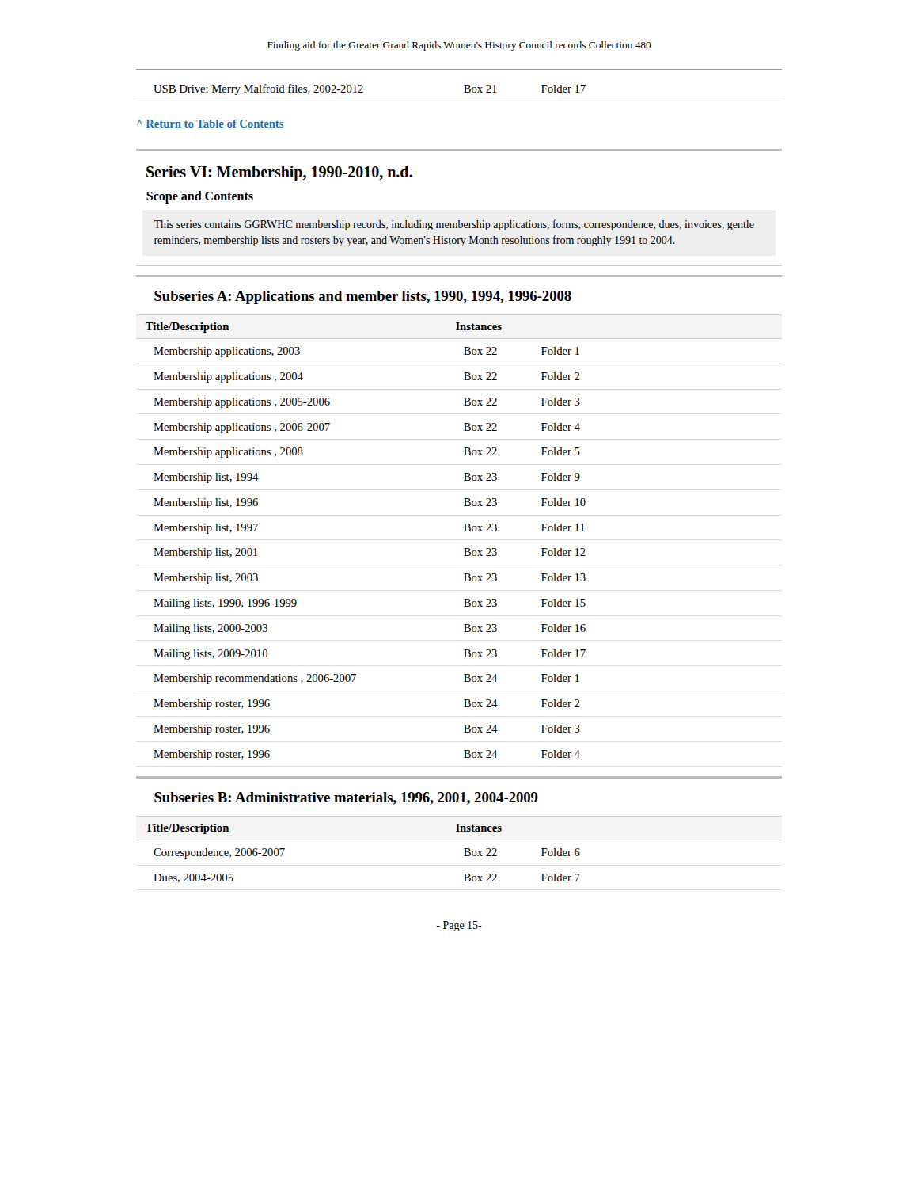Finding aid for the Greater Grand Rapids Women's History Council records Collection 480
USB Drive: Merry Malfroid files, 2002-2012 Box 21 Folder 17
^ Return to Table of Contents
Series VI: Membership, 1990-2010, n.d.
Scope and Contents
This series contains GGRWHC membership records, including membership applications, forms, correspondence, dues, invoices, gentle reminders, membership lists and rosters by year, and Women's History Month resolutions from roughly 1991 to 2004.
Subseries A: Applications and member lists, 1990, 1994, 1996-2008
Title/Description Instances
Membership applications, 2003 Box 22 Folder 1
Membership applications , 2004 Box 22 Folder 2
Membership applications , 2005-2006 Box 22 Folder 3
Membership applications , 2006-2007 Box 22 Folder 4
Membership applications , 2008 Box 22 Folder 5
Membership list, 1994 Box 23 Folder 9
Membership list, 1996 Box 23 Folder 10
Membership list, 1997 Box 23 Folder 11
Membership list, 2001 Box 23 Folder 12
Membership list, 2003 Box 23 Folder 13
Mailing lists, 1990, 1996-1999 Box 23 Folder 15
Mailing lists, 2000-2003 Box 23 Folder 16
Mailing lists, 2009-2010 Box 23 Folder 17
Membership recommendations , 2006-2007 Box 24 Folder 1
Membership roster, 1996 Box 24 Folder 2
Membership roster, 1996 Box 24 Folder 3
Membership roster, 1996 Box 24 Folder 4
Subseries B: Administrative materials, 1996, 2001, 2004-2009
Title/Description Instances
Correspondence, 2006-2007 Box 22 Folder 6
Dues, 2004-2005 Box 22 Folder 7
- Page 15-